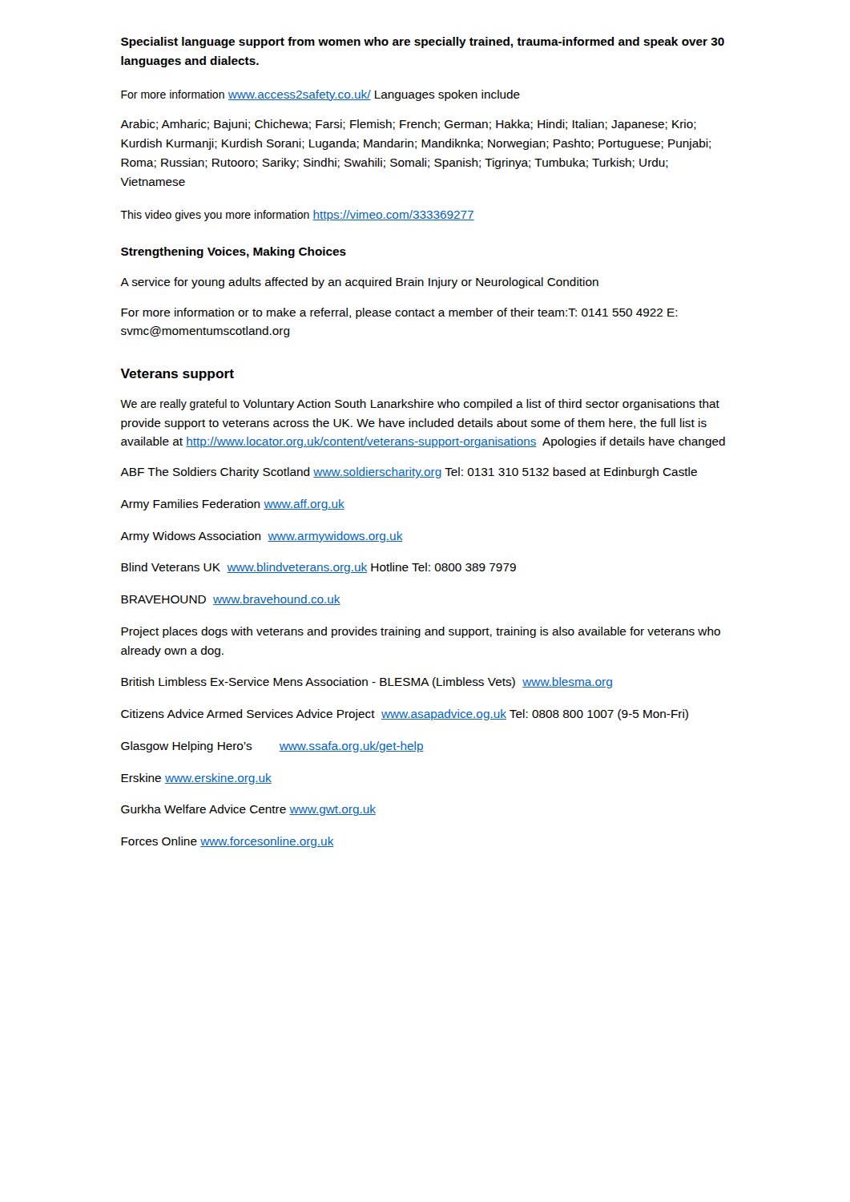Specialist language support from women who are specially trained, trauma-informed and speak over 30 languages and dialects.
For more information www.access2safety.co.uk/ Languages spoken include
Arabic; Amharic; Bajuni; Chichewa; Farsi; Flemish; French; German; Hakka; Hindi; Italian; Japanese; Krio; Kurdish Kurmanji; Kurdish Sorani; Luganda; Mandarin; Mandiknka; Norwegian; Pashto; Portuguese; Punjabi; Roma; Russian; Rutooro; Sariky; Sindhi; Swahili; Somali; Spanish; Tigrinya; Tumbuka; Turkish; Urdu; Vietnamese
This video gives you more information https://vimeo.com/333369277
Strengthening Voices, Making Choices
A service for young adults affected by an acquired Brain Injury or Neurological Condition
For more information or to make a referral, please contact a member of their team:T: 0141 550 4922 E: svmc@momentumscotland.org
Veterans support
We are really grateful to Voluntary Action South Lanarkshire who compiled a list of third sector organisations that provide support to veterans across the UK. We have included details about some of them here, the full list is available at http://www.locator.org.uk/content/veterans-support-organisations Apologies if details have changed
ABF The Soldiers Charity Scotland www.soldierscharity.org Tel: 0131 310 5132 based at Edinburgh Castle
Army Families Federation www.aff.org.uk
Army Widows Association www.armywidows.org.uk
Blind Veterans UK www.blindveterans.org.uk Hotline Tel: 0800 389 7979
BRAVEHOUND www.bravehound.co.uk
Project places dogs with veterans and provides training and support, training is also available for veterans who already own a dog.
British Limbless Ex-Service Mens Association - BLESMA (Limbless Vets) www.blesma.org
Citizens Advice Armed Services Advice Project www.asapadvice.og.uk Tel: 0808 800 1007 (9-5 Mon-Fri)
Glasgow Helping Hero’s www.ssafa.org.uk/get-help
Erskine www.erskine.org.uk
Gurkha Welfare Advice Centre www.gwt.org.uk
Forces Online www.forcesonline.org.uk